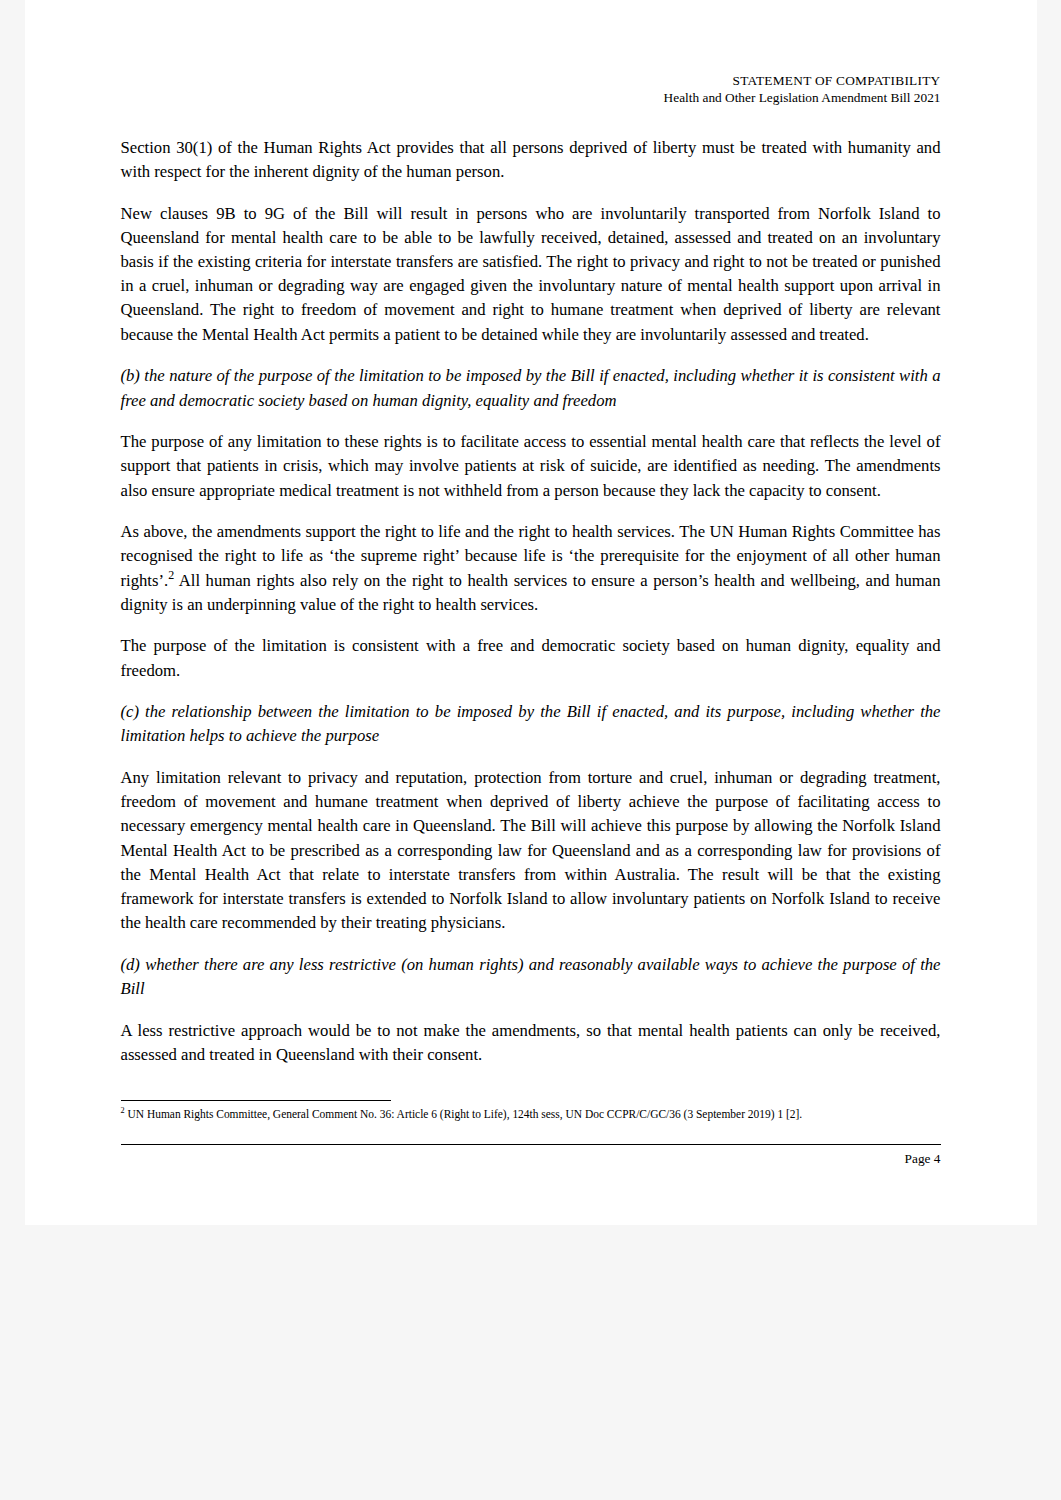STATEMENT OF COMPATIBILITY
Health and Other Legislation Amendment Bill 2021
Section 30(1) of the Human Rights Act provides that all persons deprived of liberty must be treated with humanity and with respect for the inherent dignity of the human person.
New clauses 9B to 9G of the Bill will result in persons who are involuntarily transported from Norfolk Island to Queensland for mental health care to be able to be lawfully received, detained, assessed and treated on an involuntary basis if the existing criteria for interstate transfers are satisfied. The right to privacy and right to not be treated or punished in a cruel, inhuman or degrading way are engaged given the involuntary nature of mental health support upon arrival in Queensland. The right to freedom of movement and right to humane treatment when deprived of liberty are relevant because the Mental Health Act permits a patient to be detained while they are involuntarily assessed and treated.
(b) the nature of the purpose of the limitation to be imposed by the Bill if enacted, including whether it is consistent with a free and democratic society based on human dignity, equality and freedom
The purpose of any limitation to these rights is to facilitate access to essential mental health care that reflects the level of support that patients in crisis, which may involve patients at risk of suicide, are identified as needing. The amendments also ensure appropriate medical treatment is not withheld from a person because they lack the capacity to consent.
As above, the amendments support the right to life and the right to health services. The UN Human Rights Committee has recognised the right to life as ‘the supreme right’ because life is ‘the prerequisite for the enjoyment of all other human rights’.2 All human rights also rely on the right to health services to ensure a person’s health and wellbeing, and human dignity is an underpinning value of the right to health services.
The purpose of the limitation is consistent with a free and democratic society based on human dignity, equality and freedom.
(c) the relationship between the limitation to be imposed by the Bill if enacted, and its purpose, including whether the limitation helps to achieve the purpose
Any limitation relevant to privacy and reputation, protection from torture and cruel, inhuman or degrading treatment, freedom of movement and humane treatment when deprived of liberty achieve the purpose of facilitating access to necessary emergency mental health care in Queensland. The Bill will achieve this purpose by allowing the Norfolk Island Mental Health Act to be prescribed as a corresponding law for Queensland and as a corresponding law for provisions of the Mental Health Act that relate to interstate transfers from within Australia. The result will be that the existing framework for interstate transfers is extended to Norfolk Island to allow involuntary patients on Norfolk Island to receive the health care recommended by their treating physicians.
(d) whether there are any less restrictive (on human rights) and reasonably available ways to achieve the purpose of the Bill
A less restrictive approach would be to not make the amendments, so that mental health patients can only be received, assessed and treated in Queensland with their consent.
2 UN Human Rights Committee, General Comment No. 36: Article 6 (Right to Life), 124th sess, UN Doc CCPR/C/GC/36 (3 September 2019) 1 [2].
Page 4